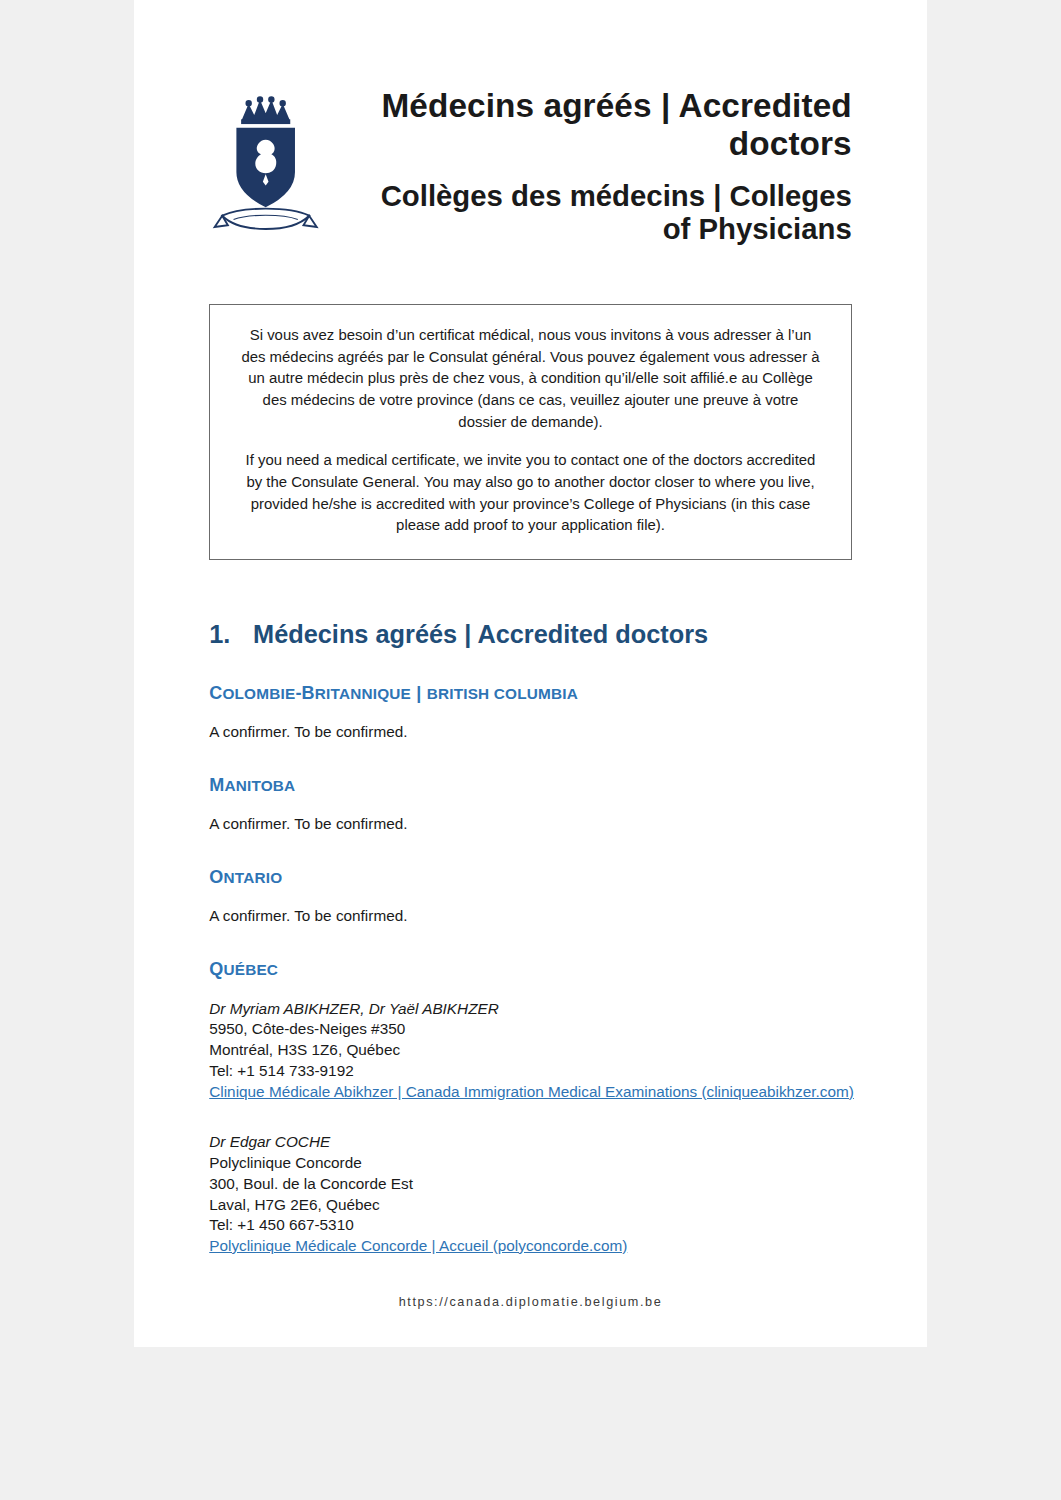Médecins agréés | Accredited doctors
Collèges des médecins | Colleges of Physicians
Si vous avez besoin d’un certificat médical, nous vous invitons à vous adresser à l’un des médecins agréés par le Consulat général. Vous pouvez également vous adresser à un autre médecin plus près de chez vous, à condition qu’il/elle soit affilié.e au Collège des médecins de votre province (dans ce cas, veuillez ajouter une preuve à votre dossier de demande).
If you need a medical certificate, we invite you to contact one of the doctors accredited by the Consulate General. You may also go to another doctor closer to where you live, provided he/she is accredited with your province’s College of Physicians (in this case please add proof to your application file).
1. Médecins agréés | Accredited doctors
COLOMBIE-BRITANNIQUE | BRITISH COLUMBIA
A confirmer. To be confirmed.
MANITOBA
A confirmer. To be confirmed.
ONTARIO
A confirmer. To be confirmed.
QUÉBEC
Dr Myriam ABIKHZER, Dr Yaël ABIKHZER
5950, Côte-des-Neiges #350
Montréal, H3S 1Z6, Québec
Tel: +1 514 733-9192
Clinique Médicale Abikhzer | Canada Immigration Medical Examinations (cliniqueabikhzer.com)
Dr Edgar COCHE
Polyclinique Concorde
300, Boul. de la Concorde Est
Laval, H7G 2E6, Québec
Tel: +1 450 667-5310
Polyclinique Médicale Concorde | Accueil (polyconcorde.com)
https://canada.diplomatie.belgium.be